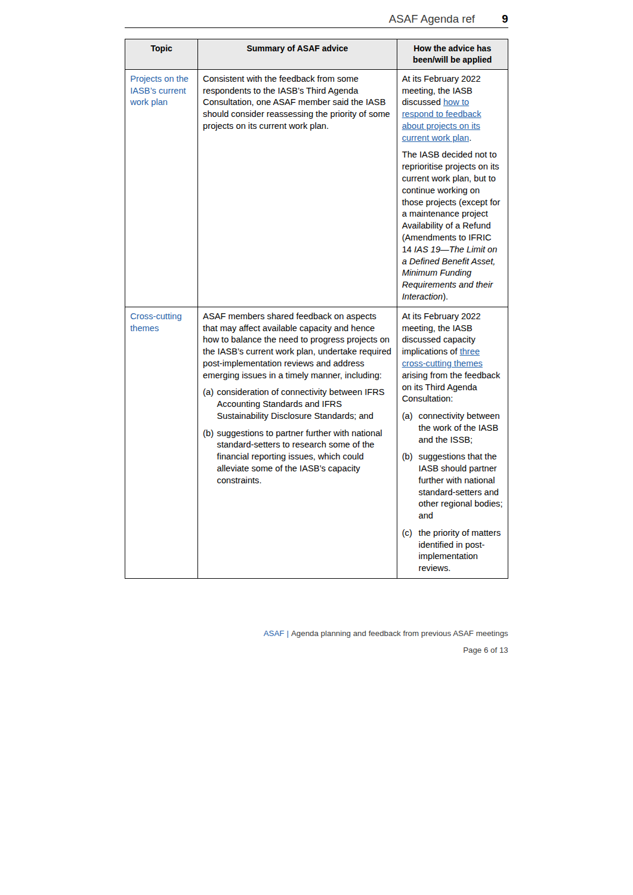ASAF Agenda ref 9
| Topic | Summary of ASAF advice | How the advice has been/will be applied |
| --- | --- | --- |
| Projects on the IASB’s current work plan | Consistent with the feedback from some respondents to the IASB’s Third Agenda Consultation, one ASAF member said the IASB should consider reassessing the priority of some projects on its current work plan. | At its February 2022 meeting, the IASB discussed how to respond to feedback about projects on its current work plan . The IASB decided not to reprioritise projects on its current work plan, but to continue working on those projects (except for a maintenance project Availability of a Refund (Amendments to IFRIC 14 IAS 19—The Limit on a Defined Benefit Asset, Minimum Funding Requirements and their Interaction ). |
| Cross-cutting themes | ASAF members shared feedback on aspects that may affect available capacity and hence how to balance the need to progress projects on the IASB’s current work plan, undertake required post-implementation reviews and address emerging issues in a timely manner, including: (a) consideration of connectivity between IFRS Accounting Standards and IFRS Sustainability Disclosure Standards; and (b) suggestions to partner further with national standard-setters to research some of the financial reporting issues, which could alleviate some of the IASB’s capacity constraints. | At its February 2022 meeting, the IASB discussed capacity implications of three cross-cutting themes arising from the feedback on its Third Agenda Consultation: (a) connectivity between the work of the IASB and the ISSB; (b) suggestions that the IASB should partner further with national standard-setters and other regional bodies; and (c) the priority of matters identified in post-implementation reviews. |
ASAF|Agenda planning and feedback from previous ASAF meetings
Page 6 of 13